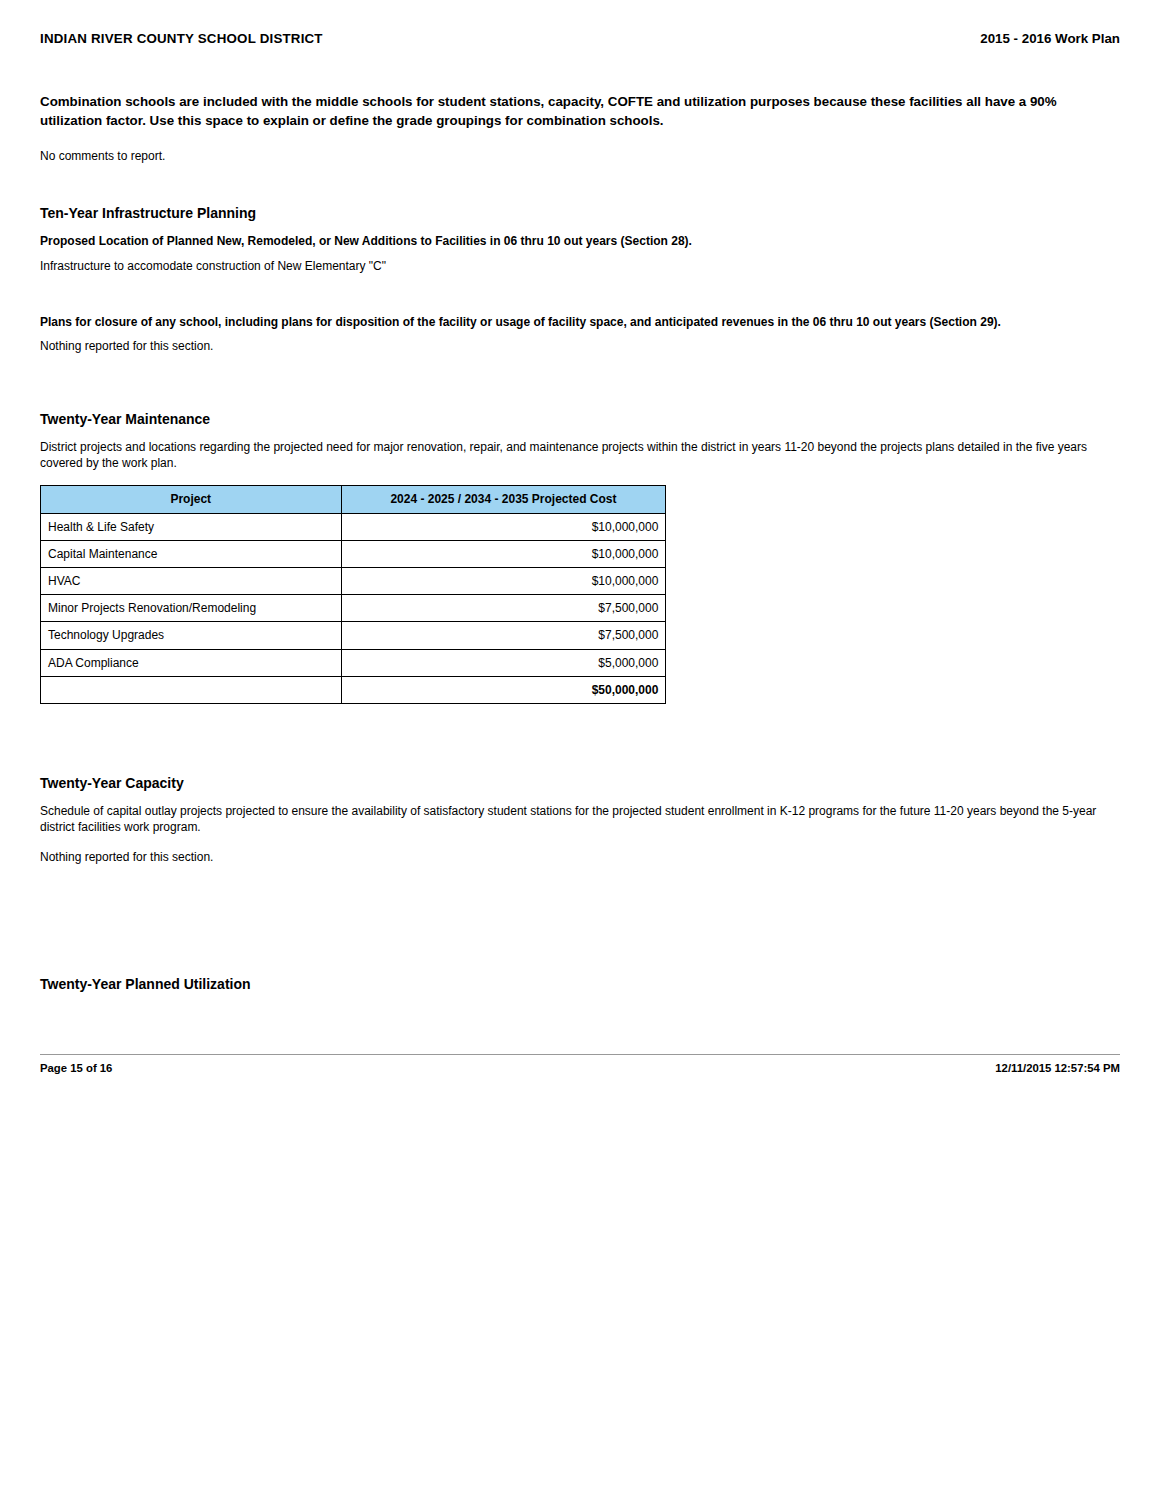INDIAN RIVER COUNTY SCHOOL DISTRICT
2015 - 2016 Work Plan
Combination schools are included with the middle schools for student stations, capacity, COFTE and utilization purposes because these facilities all have a 90% utilization factor. Use this space to explain or define the grade groupings for combination schools.
No comments to report.
Ten-Year Infrastructure Planning
Proposed Location of Planned New, Remodeled, or New Additions to Facilities in 06 thru 10 out years (Section 28).
Infrastructure to accomodate construction of New Elementary "C"
Plans for closure of any school, including plans for disposition of the facility or usage of facility space, and anticipated revenues in the 06 thru 10 out years (Section 29).
Nothing reported for this section.
Twenty-Year Maintenance
District projects and locations regarding the projected need for major renovation, repair, and maintenance projects within the district in years 11-20 beyond the projects plans detailed in the five years covered by the work plan.
| Project | 2024 - 2025 / 2034 - 2035 Projected Cost |
| --- | --- |
| Health & Life Safety | $10,000,000 |
| Capital Maintenance | $10,000,000 |
| HVAC | $10,000,000 |
| Minor Projects Renovation/Remodeling | $7,500,000 |
| Technology Upgrades | $7,500,000 |
| ADA Compliance | $5,000,000 |
| | $50,000,000 |
Twenty-Year Capacity
Schedule of capital outlay projects projected to ensure the availability of satisfactory student stations for the projected student enrollment in K-12 programs for the future 11-20 years beyond the 5-year district facilities work program.
Nothing reported for this section.
Twenty-Year Planned Utilization
Page 15 of 16
12/11/2015 12:57:54 PM